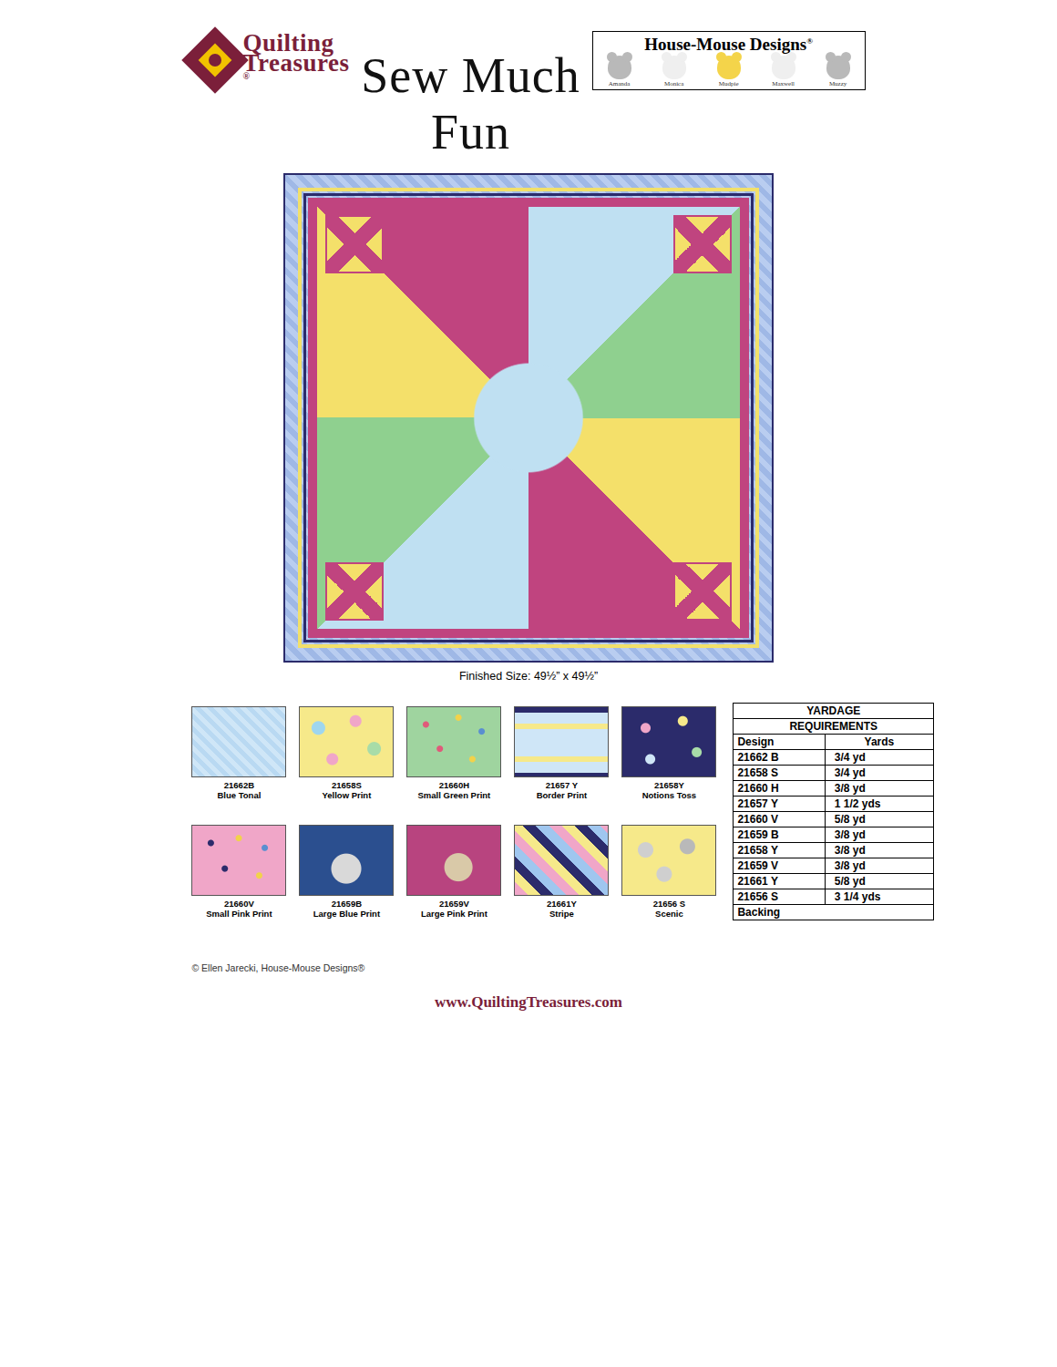Quilting Treasures®
Sew Much Fun
House-Mouse Designs®
Amanda
Monica
Mudpie
Maxwell
Muzzy
Finished Size: 49½” x 49½”
21662B
Blue Tonal
21658S
Yellow Print
21660H
Small Green Print
21657 Y
Border Print
21658Y
Notions Toss
21660V
Small Pink Print
21659B
Large Blue Print
21659V
Large Pink Print
21661Y
Stripe
21656 S
Scenic
| YARDAGE |
| --- |
| REQUIREMENTS |
| Design | Yards |
| 21662 B | 3/4 yd |
| 21658 S | 3/4 yd |
| 21660 H | 3/8 yd |
| 21657 Y | 1 1/2 yds |
| 21660 V | 5/8 yd |
| 21659 B | 3/8 yd |
| 21658 Y | 3/8 yd |
| 21659 V | 3/8 yd |
| 21661 Y | 5/8 yd |
| 21656 S | 3 1/4 yds |
| Backing | |
© Ellen Jarecki, House-Mouse Designs®
www.QuiltingTreasures.com